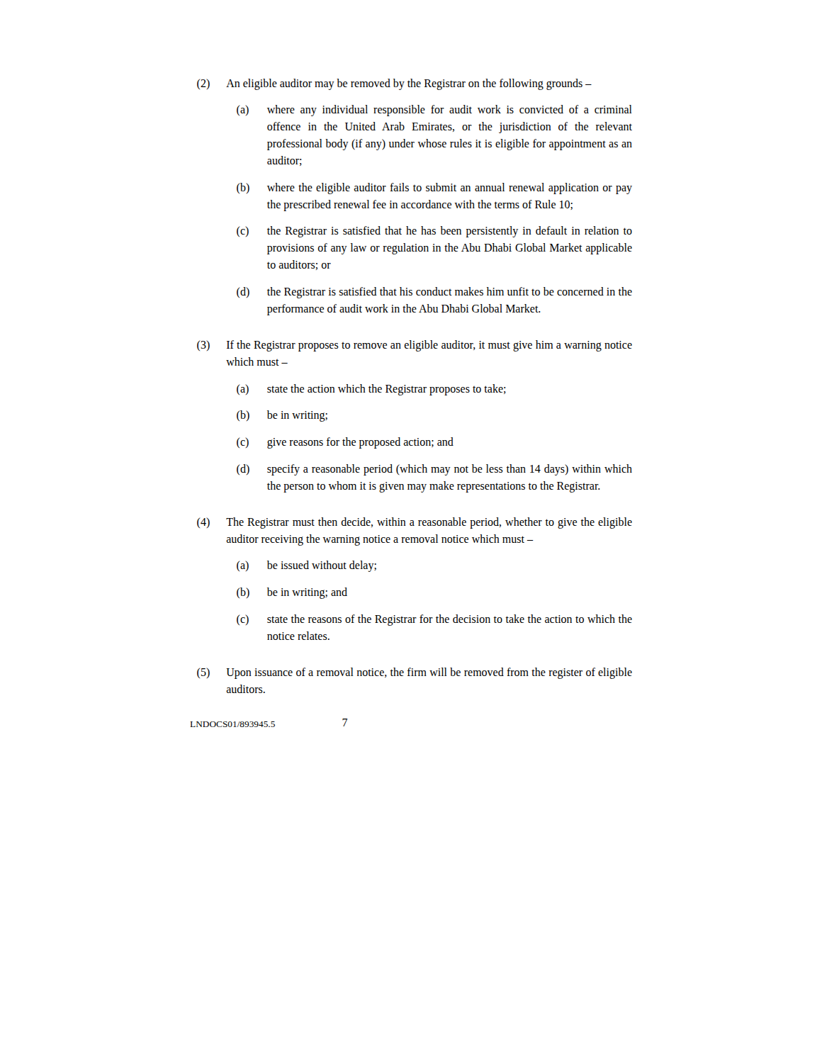(2)
An eligible auditor may be removed by the Registrar on the following grounds –
(a)
where any individual responsible for audit work is convicted of a criminal offence in the United Arab Emirates, or the jurisdiction of the relevant professional body (if any) under whose rules it is eligible for appointment as an auditor;
(b)
where the eligible auditor fails to submit an annual renewal application or pay the prescribed renewal fee in accordance with the terms of Rule 10;
(c)
the Registrar is satisfied that he has been persistently in default in relation to provisions of any law or regulation in the Abu Dhabi Global Market applicable to auditors; or
(d)
the Registrar is satisfied that his conduct makes him unfit to be concerned in the performance of audit work in the Abu Dhabi Global Market.
(3)
If the Registrar proposes to remove an eligible auditor, it must give him a warning notice which must –
(a)
state the action which the Registrar proposes to take;
(b)
be in writing;
(c)
give reasons for the proposed action; and
(d)
specify a reasonable period (which may not be less than 14 days) within which the person to whom it is given may make representations to the Registrar.
(4)
The Registrar must then decide, within a reasonable period, whether to give the eligible auditor receiving the warning notice a removal notice which must –
(a)
be issued without delay;
(b)
be in writing; and
(c)
state the reasons of the Registrar for the decision to take the action to which the notice relates.
(5)
Upon issuance of a removal notice, the firm will be removed from the register of eligible auditors.
LNDOCS01/893945.5
7